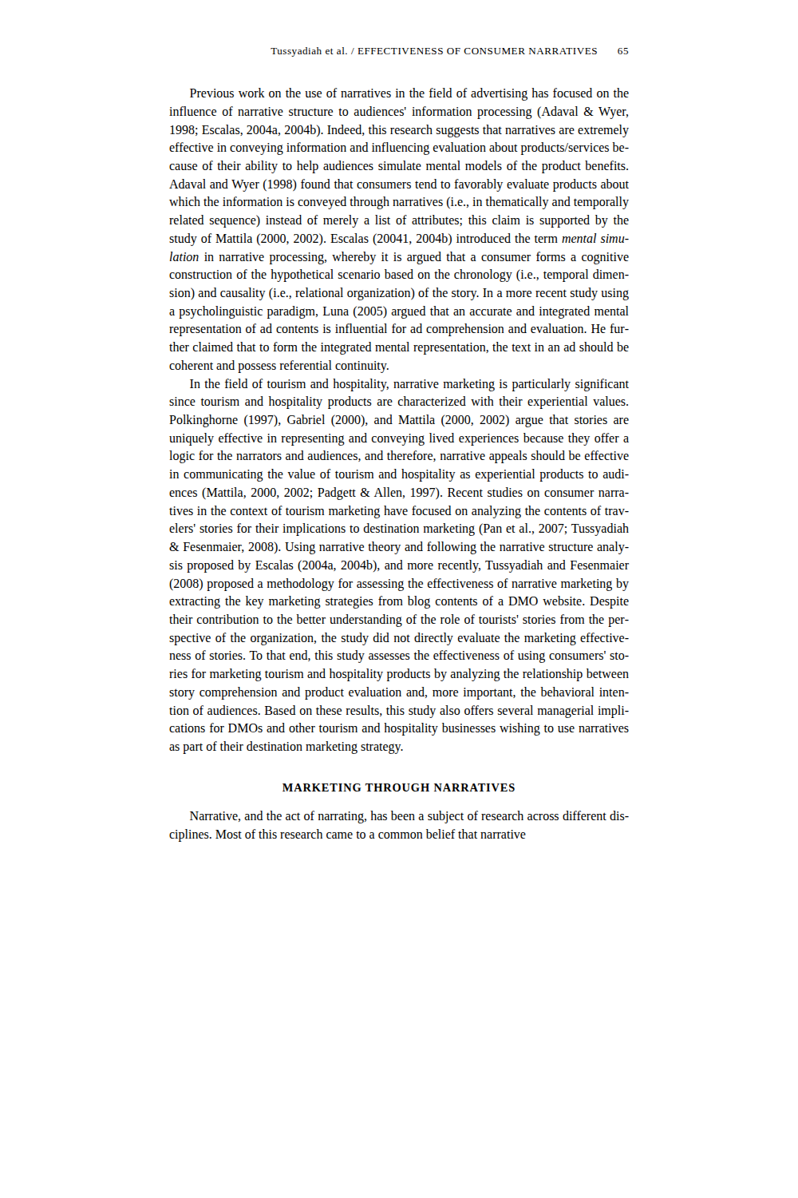Tussyadiah et al. / EFFECTIVENESS OF CONSUMER NARRATIVES 65
Previous work on the use of narratives in the field of advertising has focused on the influence of narrative structure to audiences' information processing (Adaval & Wyer, 1998; Escalas, 2004a, 2004b). Indeed, this research suggests that narratives are extremely effective in conveying information and influencing evaluation about products/services because of their ability to help audiences simulate mental models of the product benefits. Adaval and Wyer (1998) found that consumers tend to favorably evaluate products about which the information is conveyed through narratives (i.e., in thematically and temporally related sequence) instead of merely a list of attributes; this claim is supported by the study of Mattila (2000, 2002). Escalas (20041, 2004b) introduced the term mental simulation in narrative processing, whereby it is argued that a consumer forms a cognitive construction of the hypothetical scenario based on the chronology (i.e., temporal dimension) and causality (i.e., relational organization) of the story. In a more recent study using a psycholinguistic paradigm, Luna (2005) argued that an accurate and integrated mental representation of ad contents is influential for ad comprehension and evaluation. He further claimed that to form the integrated mental representation, the text in an ad should be coherent and possess referential continuity.
In the field of tourism and hospitality, narrative marketing is particularly significant since tourism and hospitality products are characterized with their experiential values. Polkinghorne (1997), Gabriel (2000), and Mattila (2000, 2002) argue that stories are uniquely effective in representing and conveying lived experiences because they offer a logic for the narrators and audiences, and therefore, narrative appeals should be effective in communicating the value of tourism and hospitality as experiential products to audiences (Mattila, 2000, 2002; Padgett & Allen, 1997). Recent studies on consumer narratives in the context of tourism marketing have focused on analyzing the contents of travelers' stories for their implications to destination marketing (Pan et al., 2007; Tussyadiah & Fesenmaier, 2008). Using narrative theory and following the narrative structure analysis proposed by Escalas (2004a, 2004b), and more recently, Tussyadiah and Fesenmaier (2008) proposed a methodology for assessing the effectiveness of narrative marketing by extracting the key marketing strategies from blog contents of a DMO website. Despite their contribution to the better understanding of the role of tourists' stories from the perspective of the organization, the study did not directly evaluate the marketing effectiveness of stories. To that end, this study assesses the effectiveness of using consumers' stories for marketing tourism and hospitality products by analyzing the relationship between story comprehension and product evaluation and, more important, the behavioral intention of audiences. Based on these results, this study also offers several managerial implications for DMOs and other tourism and hospitality businesses wishing to use narratives as part of their destination marketing strategy.
MARKETING THROUGH NARRATIVES
Narrative, and the act of narrating, has been a subject of research across different disciplines. Most of this research came to a common belief that narrative